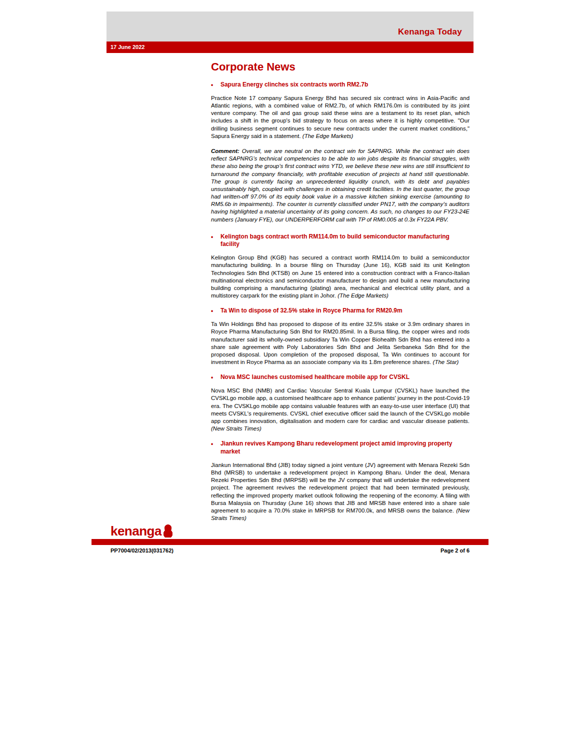Kenanga Today
17 June 2022
Corporate News
•
Sapura Energy clinches six contracts worth RM2.7b
Practice Note 17 company Sapura Energy Bhd has secured six contract wins in Asia-Pacific and Atlantic regions, with a combined value of RM2.7b, of which RM176.0m is contributed by its joint venture company. The oil and gas group said these wins are a testament to its reset plan, which includes a shift in the group's bid strategy to focus on areas where it is highly competitive. "Our drilling business segment continues to secure new contracts under the current market conditions," Sapura Energy said in a statement. (The Edge Markets)
Comment: Overall, we are neutral on the contract win for SAPNRG. While the contract win does reflect SAPNRG’s technical competencies to be able to win jobs despite its financial struggles, with these also being the group’s first contract wins YTD, we believe these new wins are still insufficient to turnaround the company financially, with profitable execution of projects at hand still questionable. The group is currently facing an unprecedented liquidity crunch, with its debt and payables unsustainably high, coupled with challenges in obtaining credit facilities. In the last quarter, the group had written-off 97.0% of its equity book value in a massive kitchen sinking exercise (amounting to RM5.6b in impairments). The counter is currently classified under PN17, with the company’s auditors having highlighted a material uncertainty of its going concern. As such, no changes to our FY23-24E numbers (January FYE), our UNDERPERFORM call with TP of RM0.005 at 0.3x FY22A PBV.
•
Kelington bags contract worth RM114.0m to build semiconductor manufacturing facility
Kelington Group Bhd (KGB) has secured a contract worth RM114.0m to build a semiconductor manufacturing building. In a bourse filing on Thursday (June 16), KGB said its unit Kelington Technologies Sdn Bhd (KTSB) on June 15 entered into a construction contract with a Franco-Italian multinational electronics and semiconductor manufacturer to design and build a new manufacturing building comprising a manufacturing (plating) area, mechanical and electrical utility plant, and a multistorey carpark for the existing plant in Johor. (The Edge Markets)
•
Ta Win to dispose of 32.5% stake in Royce Pharma for RM20.9m
Ta Win Holdings Bhd has proposed to dispose of its entire 32.5% stake or 3.9m ordinary shares in Royce Pharma Manufacturing Sdn Bhd for RM20.85mil. In a Bursa filing, the copper wires and rods manufacturer said its wholly-owned subsidiary Ta Win Copper Biohealth Sdn Bhd has entered into a share sale agreement with Poly Laboratories Sdn Bhd and Jelita Serbaneka Sdn Bhd for the proposed disposal. Upon completion of the proposed disposal, Ta Win continues to account for investment in Royce Pharma as an associate company via its 1.8m preference shares. (The Star)
•
Nova MSC launches customised healthcare mobile app for CVSKL
Nova MSC Bhd (NMB) and Cardiac Vascular Sentral Kuala Lumpur (CVSKL) have launched the CVSKLgo mobile app, a customised healthcare app to enhance patients' journey in the post-Covid-19 era. The CVSKLgo mobile app contains valuable features with an easy-to-use user interface (UI) that meets CVSKL's requirements. CVSKL chief executive officer said the launch of the CVSKLgo mobile app combines innovation, digitalisation and modern care for cardiac and vascular disease patients. (New Straits Times)
•
Jiankun revives Kampong Bharu redevelopment project amid improving property market
Jiankun International Bhd (JIB) today signed a joint venture (JV) agreement with Menara Rezeki Sdn Bhd (MRSB) to undertake a redevelopment project in Kampong Bharu. Under the deal, Menara Rezeki Properties Sdn Bhd (MRPSB) will be the JV company that will undertake the redevelopment project. The agreement revives the redevelopment project that had been terminated previously, reflecting the improved property market outlook following the reopening of the economy. A filing with Bursa Malaysia on Thursday (June 16) shows that JIB and MRSB have entered into a share sale agreement to acquire a 70.0% stake in MRPSB for RM700.0k, and MRSB owns the balance. (New Straits Times)
kenanga
PP7004/02/2013(031762)
Page 2 of 6